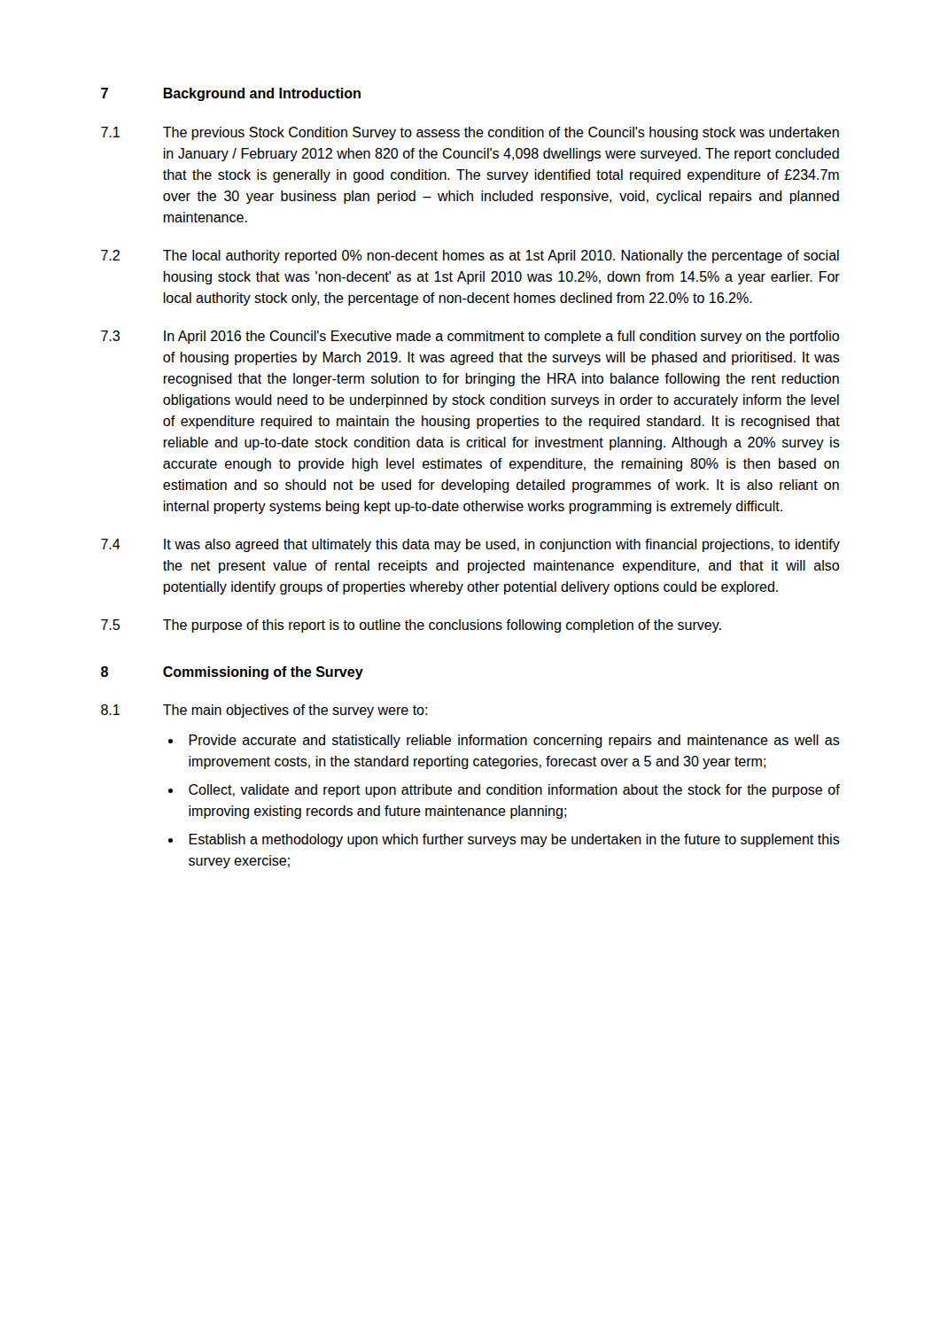7
Background and Introduction
7.1
The previous Stock Condition Survey to assess the condition of the Council's housing stock was undertaken in January / February 2012 when 820 of the Council's 4,098 dwellings were surveyed. The report concluded that the stock is generally in good condition. The survey identified total required expenditure of £234.7m over the 30 year business plan period – which included responsive, void, cyclical repairs and planned maintenance.
7.2
The local authority reported 0% non-decent homes as at 1st April 2010. Nationally the percentage of social housing stock that was 'non-decent' as at 1st April 2010 was 10.2%, down from 14.5% a year earlier. For local authority stock only, the percentage of non-decent homes declined from 22.0% to 16.2%.
7.3
In April 2016 the Council's Executive made a commitment to complete a full condition survey on the portfolio of housing properties by March 2019. It was agreed that the surveys will be phased and prioritised. It was recognised that the longer-term solution to for bringing the HRA into balance following the rent reduction obligations would need to be underpinned by stock condition surveys in order to accurately inform the level of expenditure required to maintain the housing properties to the required standard. It is recognised that reliable and up-to-date stock condition data is critical for investment planning. Although a 20% survey is accurate enough to provide high level estimates of expenditure, the remaining 80% is then based on estimation and so should not be used for developing detailed programmes of work. It is also reliant on internal property systems being kept up-to-date otherwise works programming is extremely difficult.
7.4
It was also agreed that ultimately this data may be used, in conjunction with financial projections, to identify the net present value of rental receipts and projected maintenance expenditure, and that it will also potentially identify groups of properties whereby other potential delivery options could be explored.
7.5
The purpose of this report is to outline the conclusions following completion of the survey.
8
Commissioning of the Survey
8.1
The main objectives of the survey were to:
Provide accurate and statistically reliable information concerning repairs and maintenance as well as improvement costs, in the standard reporting categories, forecast over a 5 and 30 year term;
Collect, validate and report upon attribute and condition information about the stock for the purpose of improving existing records and future maintenance planning;
Establish a methodology upon which further surveys may be undertaken in the future to supplement this survey exercise;